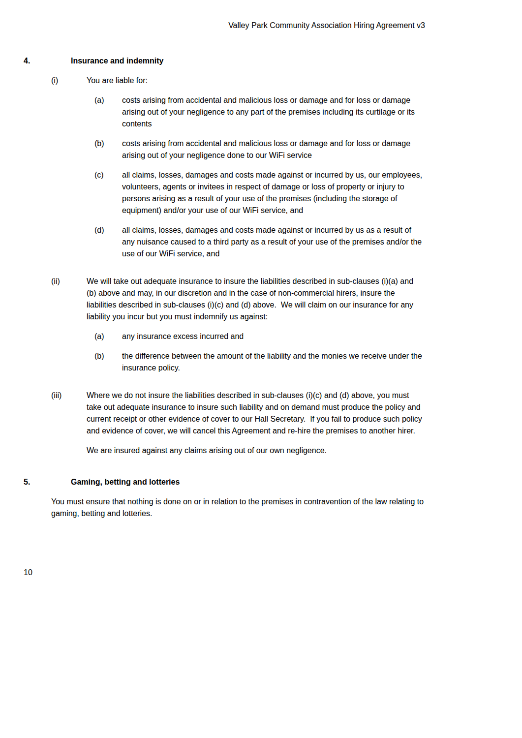Valley Park Community Association Hiring Agreement v3
4. Insurance and indemnity
(i)
You are liable for:
(a)
costs arising from accidental and malicious loss or damage and for loss or damage arising out of your negligence to any part of the premises including its curtilage or its contents
(b)
costs arising from accidental and malicious loss or damage and for loss or damage arising out of your negligence done to our WiFi service
(c)
all claims, losses, damages and costs made against or incurred by us, our employees, volunteers, agents or invitees in respect of damage or loss of property or injury to persons arising as a result of your use of the premises (including the storage of equipment) and/or your use of our WiFi service, and
(d)
all claims, losses, damages and costs made against or incurred by us as a result of any nuisance caused to a third party as a result of your use of the premises and/or the use of our WiFi service, and
(ii)
We will take out adequate insurance to insure the liabilities described in sub-clauses (i)(a) and (b) above and may, in our discretion and in the case of non-commercial hirers, insure the liabilities described in sub-clauses (i)(c) and (d) above. We will claim on our insurance for any liability you incur but you must indemnify us against:
(a)
any insurance excess incurred and
(b)
the difference between the amount of the liability and the monies we receive under the insurance policy.
(iii)
Where we do not insure the liabilities described in sub-clauses (i)(c) and (d) above, you must take out adequate insurance to insure such liability and on demand must produce the policy and current receipt or other evidence of cover to our Hall Secretary. If you fail to produce such policy and evidence of cover, we will cancel this Agreement and re-hire the premises to another hirer.
We are insured against any claims arising out of our own negligence.
5. Gaming, betting and lotteries
You must ensure that nothing is done on or in relation to the premises in contravention of the law relating to gaming, betting and lotteries.
10